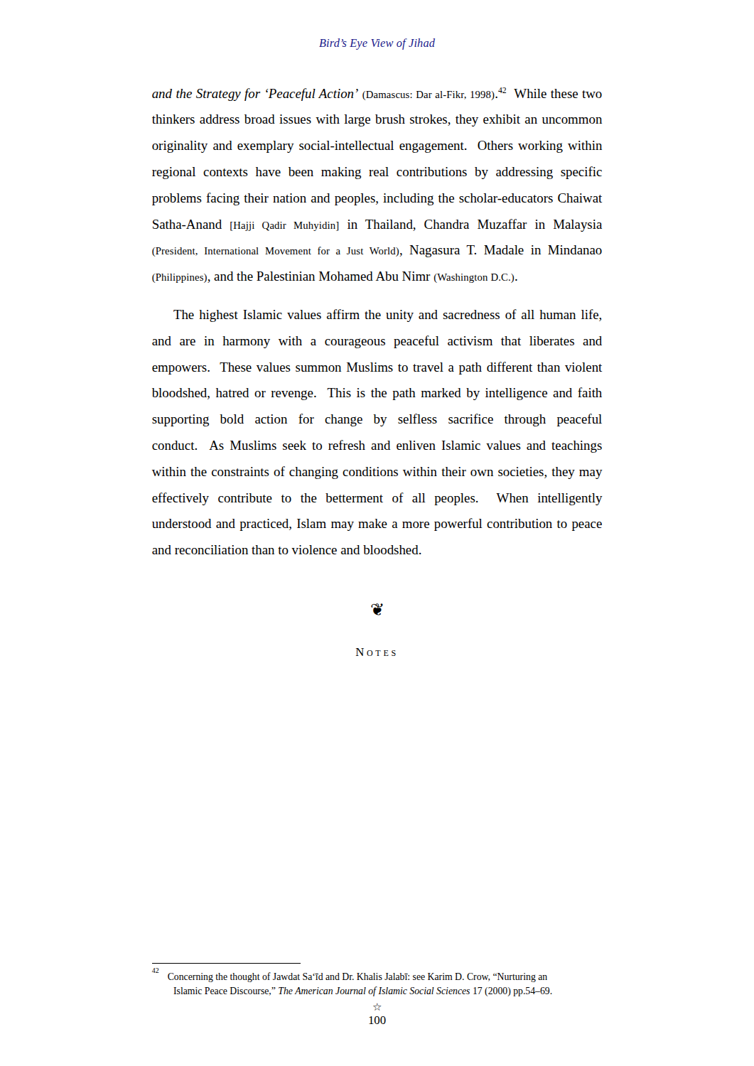Bird’s Eye View of Jihad
and the Strategy for ‘Peaceful Action’ (Damascus: Dar al-Fikr, 1998).42 While these two thinkers address broad issues with large brush strokes, they exhibit an uncommon originality and exemplary social-intellectual engagement. Others working within regional contexts have been making real contributions by addressing specific problems facing their nation and peoples, including the scholar-educators Chaiwat Satha-Anand [Hajji Qadir Muhyidin] in Thailand, Chandra Muzaffar in Malaysia (President, International Movement for a Just World), Nagasura T. Madale in Mindanao (Philippines), and the Palestinian Mohamed Abu Nimr (Washington D.C.).
The highest Islamic values affirm the unity and sacredness of all human life, and are in harmony with a courageous peaceful activism that liberates and empowers. These values summon Muslims to travel a path different than violent bloodshed, hatred or revenge. This is the path marked by intelligence and faith supporting bold action for change by selfless sacrifice through peaceful conduct. As Muslims seek to refresh and enliven Islamic values and teachings within the constraints of changing conditions within their own societies, they may effectively contribute to the betterment of all peoples. When intelligently understood and practiced, Islam may make a more powerful contribution to peace and reconciliation than to violence and bloodshed.
❦
Notes
42Concerning the thought of Jawdat Sa‘īd and Dr. Khalis Jalabī: see Karim D. Crow, “Nurturing an Islamic Peace Discourse,” The American Journal of Islamic Social Sciences 17 (2000) pp.54–69.
☆
100